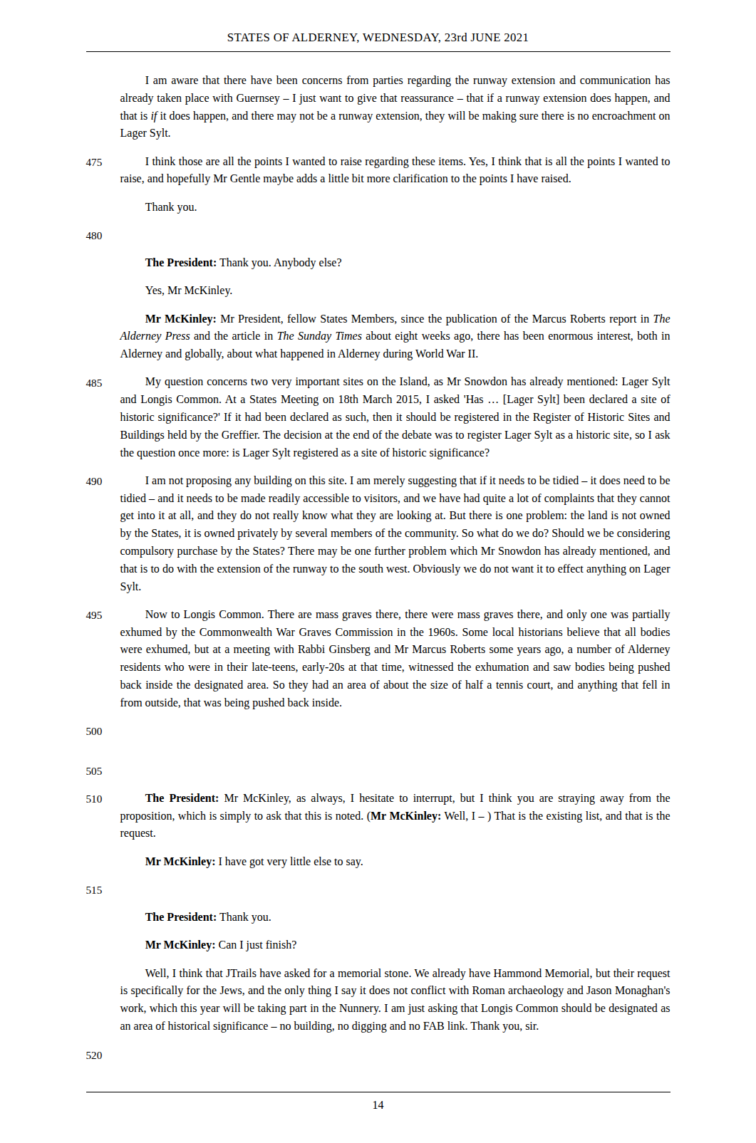STATES OF ALDERNEY, WEDNESDAY, 23rd JUNE 2021
I am aware that there have been concerns from parties regarding the runway extension and communication has already taken place with Guernsey – I just want to give that reassurance – that if a runway extension does happen, and that is if it does happen, and there may not be a runway extension, they will be making sure there is no encroachment on Lager Sylt.
475
I think those are all the points I wanted to raise regarding these items. Yes, I think that is all the points I wanted to raise, and hopefully Mr Gentle maybe adds a little bit more clarification to the points I have raised.
Thank you.
480
The President: Thank you. Anybody else?
Yes, Mr McKinley.
Mr McKinley: Mr President, fellow States Members, since the publication of the Marcus Roberts report in The Alderney Press and the article in The Sunday Times about eight weeks ago, there has been enormous interest, both in Alderney and globally, about what happened in Alderney during World War II.
485
My question concerns two very important sites on the Island, as Mr Snowdon has already mentioned: Lager Sylt and Longis Common. At a States Meeting on 18th March 2015, I asked 'Has … [Lager Sylt] been declared a site of historic significance?' If it had been declared as such, then it should be registered in the Register of Historic Sites and Buildings held by the Greffier. The decision at the end of the debate was to register Lager Sylt as a historic site, so I ask the question once more: is Lager Sylt registered as a site of historic significance?
490
I am not proposing any building on this site. I am merely suggesting that if it needs to be tidied – it does need to be tidied – and it needs to be made readily accessible to visitors, and we have had quite a lot of complaints that they cannot get into it at all, and they do not really know what they are looking at. But there is one problem: the land is not owned by the States, it is owned privately by several members of the community. So what do we do? Should we be considering compulsory purchase by the States? There may be one further problem which Mr Snowdon has already mentioned, and that is to do with the extension of the runway to the south west. Obviously we do not want it to effect anything on Lager Sylt.
495
Now to Longis Common. There are mass graves there, there were mass graves there, and only one was partially exhumed by the Commonwealth War Graves Commission in the 1960s. Some local historians believe that all bodies were exhumed, but at a meeting with Rabbi Ginsberg and Mr Marcus Roberts some years ago, a number of Alderney residents who were in their late-teens, early-20s at that time, witnessed the exhumation and saw bodies being pushed back inside the designated area. So they had an area of about the size of half a tennis court, and anything that fell in from outside, that was being pushed back inside.
500
505
510
The President: Mr McKinley, as always, I hesitate to interrupt, but I think you are straying away from the proposition, which is simply to ask that this is noted. (Mr McKinley: Well, I – ) That is the existing list, and that is the request.
Mr McKinley: I have got very little else to say.
515
The President: Thank you.
Mr McKinley: Can I just finish?
Well, I think that JTrails have asked for a memorial stone. We already have Hammond Memorial, but their request is specifically for the Jews, and the only thing I say it does not conflict with Roman archaeology and Jason Monaghan's work, which this year will be taking part in the Nunnery. I am just asking that Longis Common should be designated as an area of historical significance – no building, no digging and no FAB link. Thank you, sir.
520
14